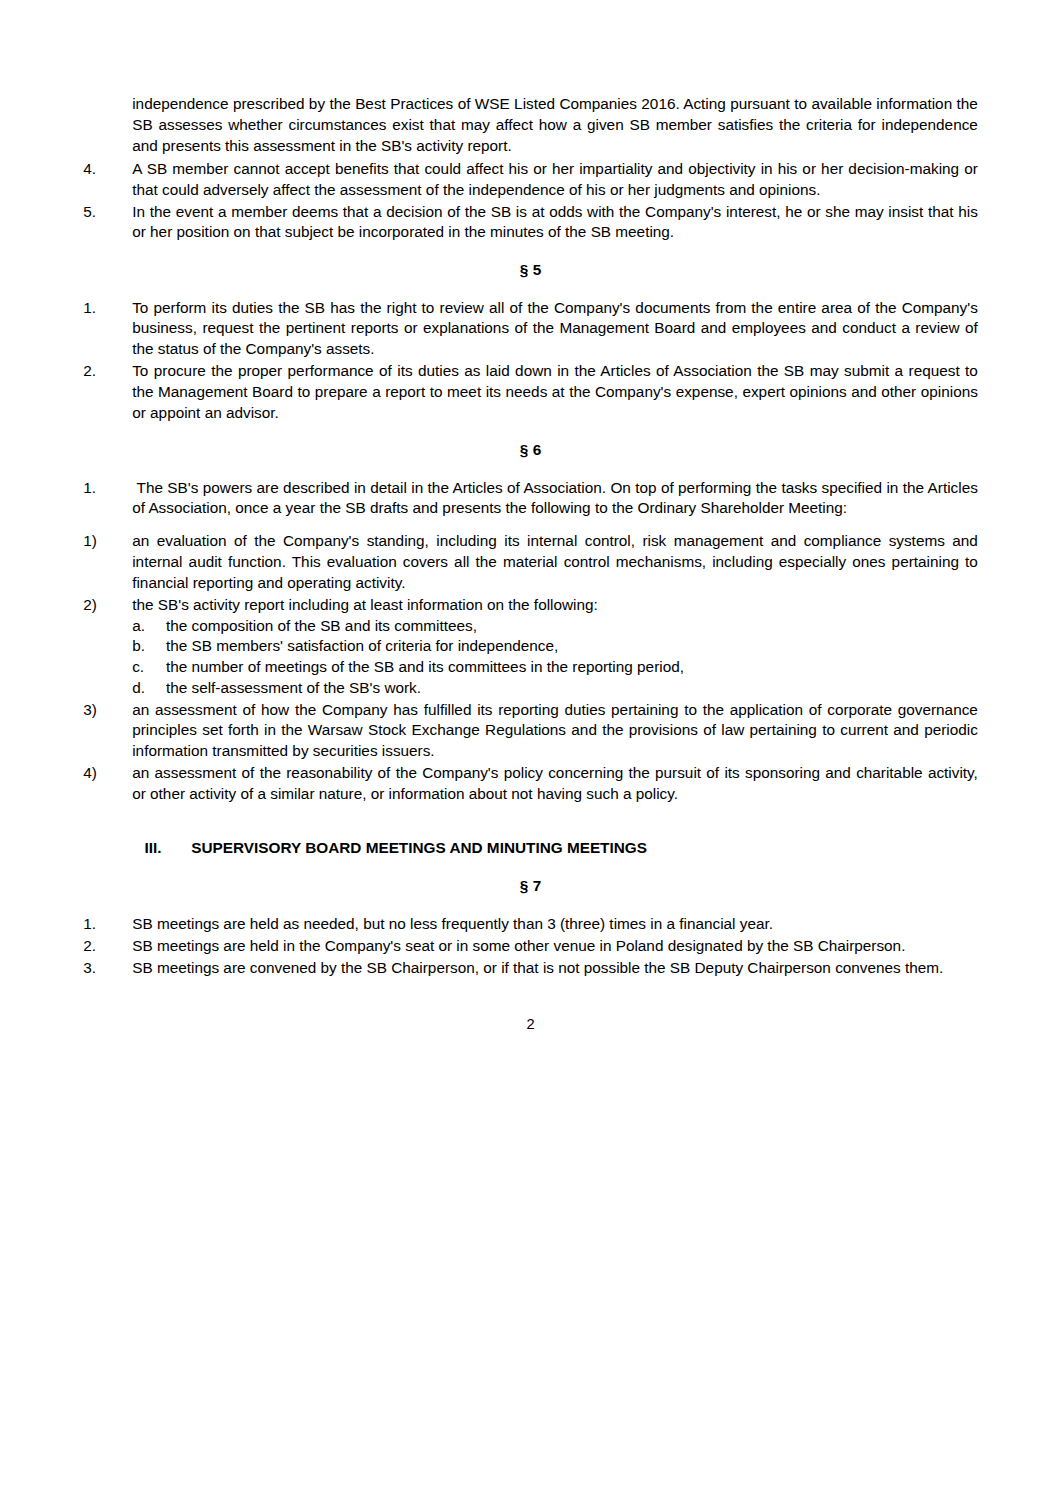independence prescribed by the Best Practices of WSE Listed Companies 2016. Acting pursuant to available information the SB assesses whether circumstances exist that may affect how a given SB member satisfies the criteria for independence and presents this assessment in the SB's activity report.
4. A SB member cannot accept benefits that could affect his or her impartiality and objectivity in his or her decision-making or that could adversely affect the assessment of the independence of his or her judgments and opinions.
5. In the event a member deems that a decision of the SB is at odds with the Company's interest, he or she may insist that his or her position on that subject be incorporated in the minutes of the SB meeting.
§ 5
1. To perform its duties the SB has the right to review all of the Company's documents from the entire area of the Company's business, request the pertinent reports or explanations of the Management Board and employees and conduct a review of the status of the Company's assets.
2. To procure the proper performance of its duties as laid down in the Articles of Association the SB may submit a request to the Management Board to prepare a report to meet its needs at the Company's expense, expert opinions and other opinions or appoint an advisor.
§ 6
1. The SB's powers are described in detail in the Articles of Association. On top of performing the tasks specified in the Articles of Association, once a year the SB drafts and presents the following to the Ordinary Shareholder Meeting:
1) an evaluation of the Company's standing, including its internal control, risk management and compliance systems and internal audit function. This evaluation covers all the material control mechanisms, including especially ones pertaining to financial reporting and operating activity.
2) the SB's activity report including at least information on the following:
a. the composition of the SB and its committees,
b. the SB members' satisfaction of criteria for independence,
c. the number of meetings of the SB and its committees in the reporting period,
d. the self-assessment of the SB's work.
3) an assessment of how the Company has fulfilled its reporting duties pertaining to the application of corporate governance principles set forth in the Warsaw Stock Exchange Regulations and the provisions of law pertaining to current and periodic information transmitted by securities issuers.
4) an assessment of the reasonability of the Company's policy concerning the pursuit of its sponsoring and charitable activity, or other activity of a similar nature, or information about not having such a policy.
III. SUPERVISORY BOARD MEETINGS AND MINUTING MEETINGS
§ 7
1. SB meetings are held as needed, but no less frequently than 3 (three) times in a financial year.
2. SB meetings are held in the Company's seat or in some other venue in Poland designated by the SB Chairperson.
3. SB meetings are convened by the SB Chairperson, or if that is not possible the SB Deputy Chairperson convenes them.
2